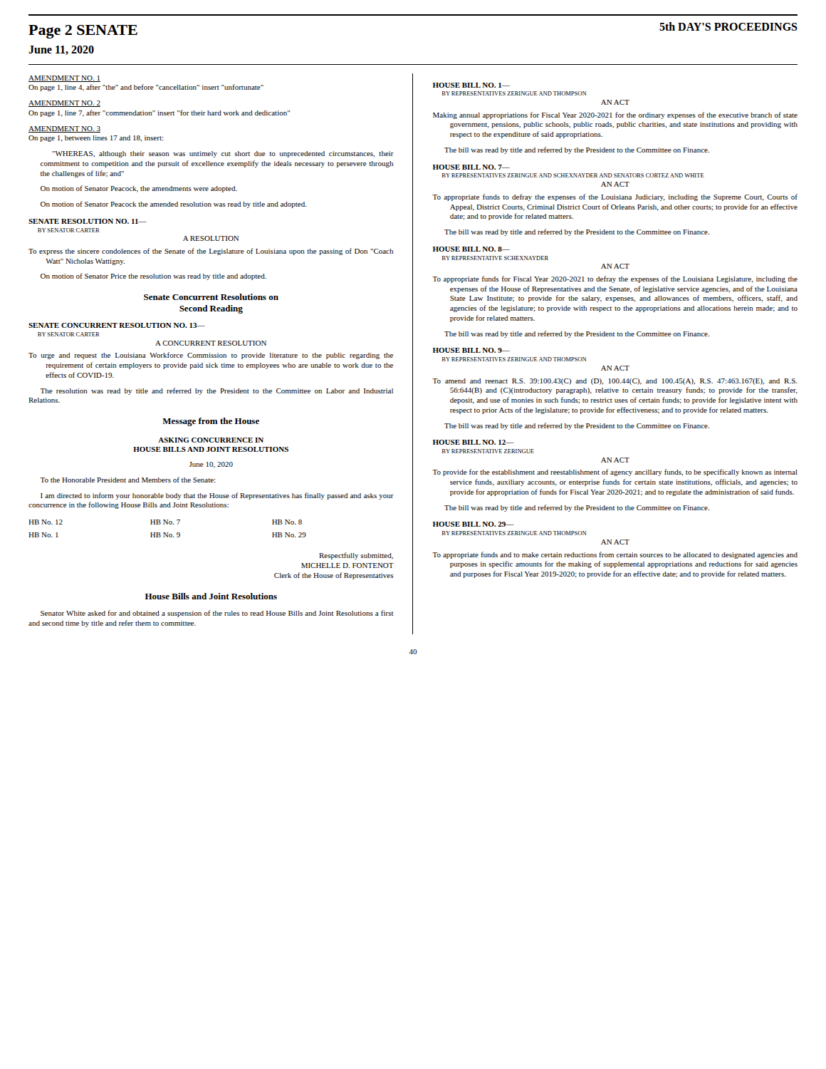Page 2 SENATE
5th DAY'S PROCEEDINGS
June 11, 2020
AMENDMENT NO. 1
On page 1, line 4, after "the" and before "cancellation" insert "unfortunate"
AMENDMENT NO. 2
On page 1, line 7, after "commendation" insert "for their hard work and dedication"
AMENDMENT NO. 3
On page 1, between lines 17 and 18, insert:
"WHEREAS, although their season was untimely cut short due to unprecedented circumstances, their commitment to competition and the pursuit of excellence exemplify the ideals necessary to persevere through the challenges of life; and"
On motion of Senator Peacock, the amendments were adopted.
On motion of Senator Peacock the amended resolution was read by title and adopted.
SENATE RESOLUTION NO. 11—
BY SENATOR CARTER
A RESOLUTION
To express the sincere condolences of the Senate of the Legislature of Louisiana upon the passing of Don "Coach Watt" Nicholas Wattigny.
On motion of Senator Price the resolution was read by title and adopted.
Senate Concurrent Resolutions on
Second Reading
SENATE CONCURRENT RESOLUTION NO. 13—
BY SENATOR CARTER
A CONCURRENT RESOLUTION
To urge and request the Louisiana Workforce Commission to provide literature to the public regarding the requirement of certain employers to provide paid sick time to employees who are unable to work due to the effects of COVID-19.
The resolution was read by title and referred by the President to the Committee on Labor and Industrial Relations.
Message from the House
ASKING CONCURRENCE IN
HOUSE BILLS AND JOINT RESOLUTIONS
June 10, 2020
To the Honorable President and Members of the Senate:
I am directed to inform your honorable body that the House of Representatives has finally passed and asks your concurrence in the following House Bills and Joint Resolutions:
| HB No. 12 | HB No. 7 | HB No. 8 |
| HB No. 1 | HB No. 9 | HB No. 29 |
Respectfully submitted,
MICHELLE D. FONTENOT
Clerk of the House of Representatives
House Bills and Joint Resolutions
Senator White asked for and obtained a suspension of the rules to read House Bills and Joint Resolutions a first and second time by title and refer them to committee.
HOUSE BILL NO. 1—
BY REPRESENTATIVES ZERINGUE AND THOMPSON
AN ACT
Making annual appropriations for Fiscal Year 2020-2021 for the ordinary expenses of the executive branch of state government, pensions, public schools, public roads, public charities, and state institutions and providing with respect to the expenditure of said appropriations.
The bill was read by title and referred by the President to the Committee on Finance.
HOUSE BILL NO. 7—
BY REPRESENTATIVES ZERINGUE AND SCHEXNAYDER AND SENATORS CORTEZ AND WHITE
AN ACT
To appropriate funds to defray the expenses of the Louisiana Judiciary, including the Supreme Court, Courts of Appeal, District Courts, Criminal District Court of Orleans Parish, and other courts; to provide for an effective date; and to provide for related matters.
The bill was read by title and referred by the President to the Committee on Finance.
HOUSE BILL NO. 8—
BY REPRESENTATIVE SCHEXNAYDER
AN ACT
To appropriate funds for Fiscal Year 2020-2021 to defray the expenses of the Louisiana Legislature, including the expenses of the House of Representatives and the Senate, of legislative service agencies, and of the Louisiana State Law Institute; to provide for the salary, expenses, and allowances of members, officers, staff, and agencies of the legislature; to provide with respect to the appropriations and allocations herein made; and to provide for related matters.
The bill was read by title and referred by the President to the Committee on Finance.
HOUSE BILL NO. 9—
BY REPRESENTATIVES ZERINGUE AND THOMPSON
AN ACT
To amend and reenact R.S. 39:100.43(C) and (D), 100.44(C), and 100.45(A), R.S. 47:463.167(E), and R.S. 56:644(B) and (C)(introductory paragraph), relative to certain treasury funds; to provide for the transfer, deposit, and use of monies in such funds; to restrict uses of certain funds; to provide for legislative intent with respect to prior Acts of the legislature; to provide for effectiveness; and to provide for related matters.
The bill was read by title and referred by the President to the Committee on Finance.
HOUSE BILL NO. 12—
BY REPRESENTATIVE ZERINGUE
AN ACT
To provide for the establishment and reestablishment of agency ancillary funds, to be specifically known as internal service funds, auxiliary accounts, or enterprise funds for certain state institutions, officials, and agencies; to provide for appropriation of funds for Fiscal Year 2020-2021; and to regulate the administration of said funds.
The bill was read by title and referred by the President to the Committee on Finance.
HOUSE BILL NO. 29—
BY REPRESENTATIVES ZERINGUE AND THOMPSON
AN ACT
To appropriate funds and to make certain reductions from certain sources to be allocated to designated agencies and purposes in specific amounts for the making of supplemental appropriations and reductions for said agencies and purposes for Fiscal Year 2019-2020; to provide for an effective date; and to provide for related matters.
40